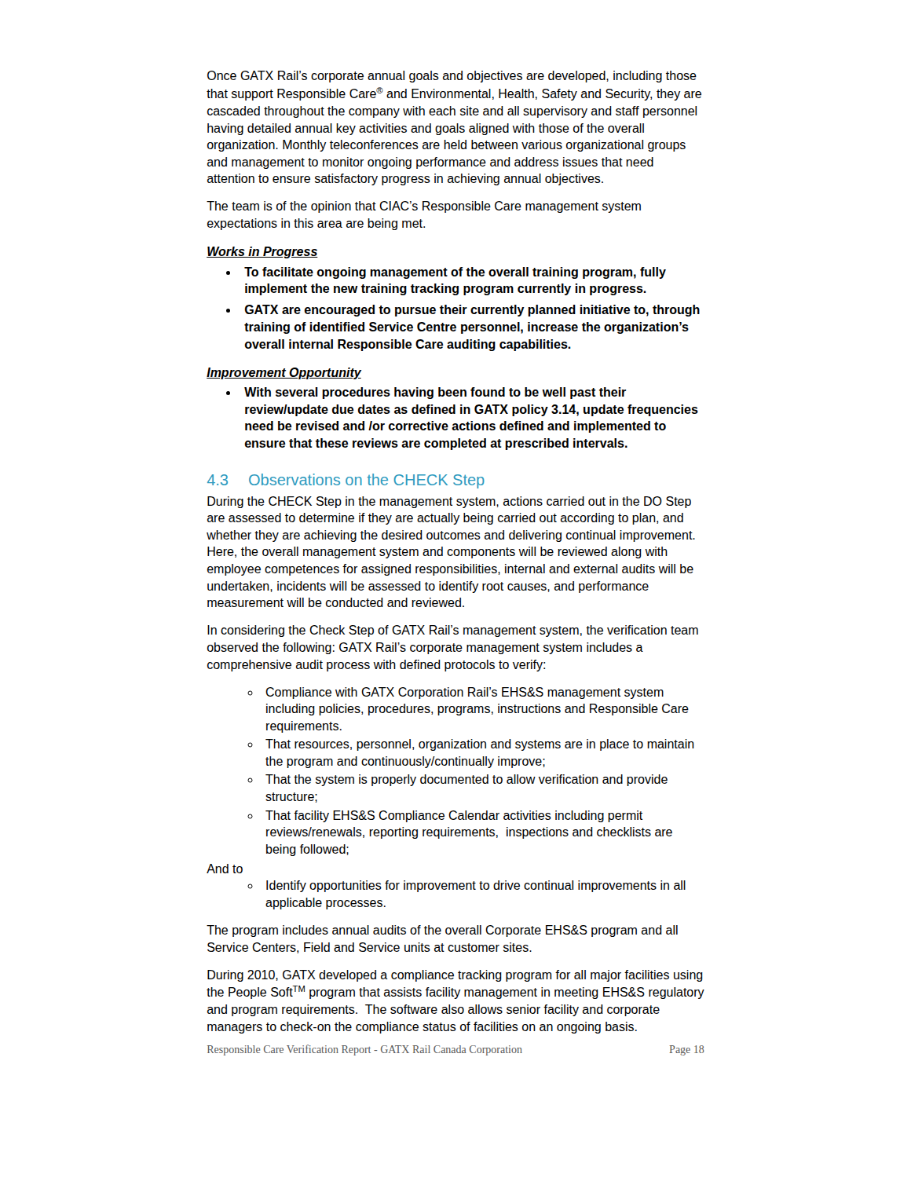Once GATX Rail’s corporate annual goals and objectives are developed, including those that support Responsible Care® and Environmental, Health, Safety and Security, they are cascaded throughout the company with each site and all supervisory and staff personnel having detailed annual key activities and goals aligned with those of the overall organization. Monthly teleconferences are held between various organizational groups and management to monitor ongoing performance and address issues that need attention to ensure satisfactory progress in achieving annual objectives.
The team is of the opinion that CIAC’s Responsible Care management system expectations in this area are being met.
Works in Progress
To facilitate ongoing management of the overall training program, fully implement the new training tracking program currently in progress.
GATX are encouraged to pursue their currently planned initiative to, through training of identified Service Centre personnel, increase the organization’s overall internal Responsible Care auditing capabilities.
Improvement Opportunity
With several procedures having been found to be well past their review/update due dates as defined in GATX policy 3.14, update frequencies need be revised and /or corrective actions defined and implemented to ensure that these reviews are completed at prescribed intervals.
4.3 Observations on the CHECK Step
During the CHECK Step in the management system, actions carried out in the DO Step are assessed to determine if they are actually being carried out according to plan, and whether they are achieving the desired outcomes and delivering continual improvement. Here, the overall management system and components will be reviewed along with employee competences for assigned responsibilities, internal and external audits will be undertaken, incidents will be assessed to identify root causes, and performance measurement will be conducted and reviewed.
In considering the Check Step of GATX Rail’s management system, the verification team observed the following: GATX Rail’s corporate management system includes a comprehensive audit process with defined protocols to verify:
Compliance with GATX Corporation Rail’s EHS&S management system including policies, procedures, programs, instructions and Responsible Care requirements.
That resources, personnel, organization and systems are in place to maintain the program and continuously/continually improve;
That the system is properly documented to allow verification and provide structure;
That facility EHS&S Compliance Calendar activities including permit reviews/renewals, reporting requirements, inspections and checklists are being followed;
And to
Identify opportunities for improvement to drive continual improvements in all applicable processes.
The program includes annual audits of the overall Corporate EHS&S program and all Service Centers, Field and Service units at customer sites.
During 2010, GATX developed a compliance tracking program for all major facilities using the People SoftTM program that assists facility management in meeting EHS&S regulatory and program requirements. The software also allows senior facility and corporate managers to check-on the compliance status of facilities on an ongoing basis.
Responsible Care Verification Report - GATX Rail Canada Corporation Page 18